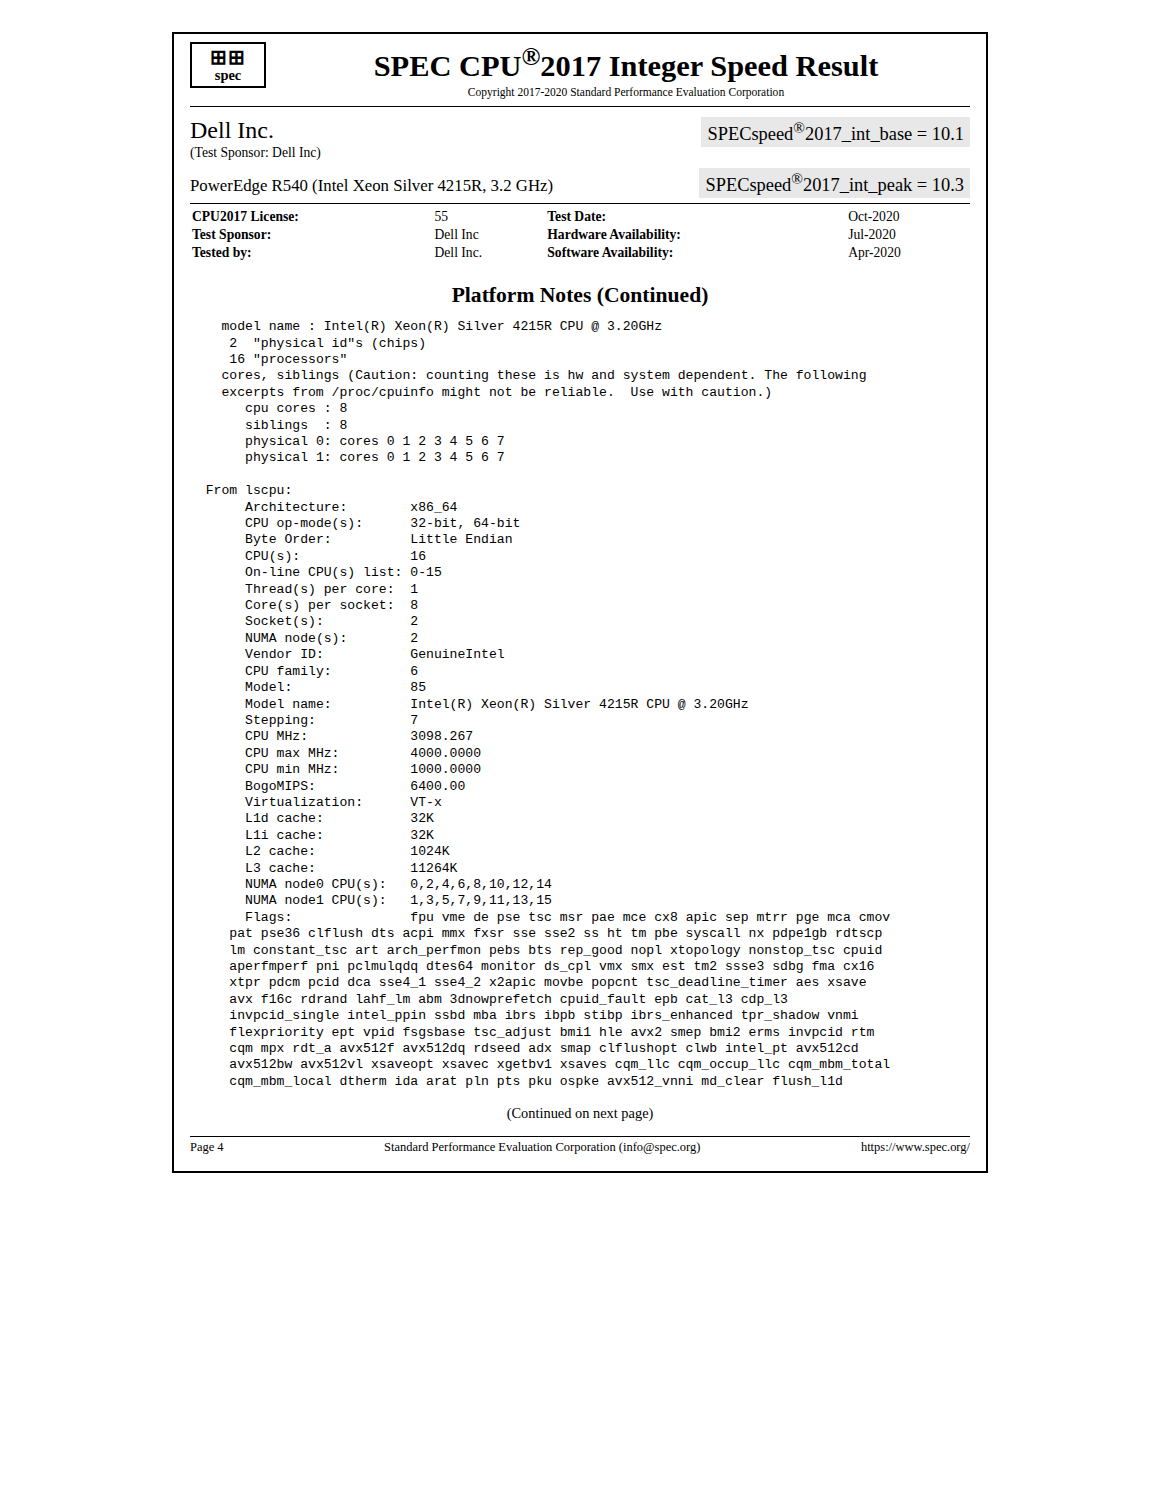⊞⊞
spec
SPEC CPU®2017 Integer Speed Result
Copyright 2017-2020 Standard Performance Evaluation Corporation
Dell Inc.
(Test Sponsor: Dell Inc)
SPECspeed®2017_int_base = 10.1
PowerEdge R540 (Intel Xeon Silver 4215R, 3.2 GHz)
SPECspeed®2017_int_peak = 10.3
| CPU2017 License: | 55 | Test Date: | Oct-2020 |
| Test Sponsor: | Dell Inc | Hardware Availability: | Jul-2020 |
| Tested by: | Dell Inc. | Software Availability: | Apr-2020 |
Platform Notes (Continued)
    model name : Intel(R) Xeon(R) Silver 4215R CPU @ 3.20GHz
     2  "physical id"s (chips)
     16 "processors"
    cores, siblings (Caution: counting these is hw and system dependent. The following
    excerpts from /proc/cpuinfo might not be reliable.  Use with caution.)
       cpu cores : 8
       siblings  : 8
       physical 0: cores 0 1 2 3 4 5 6 7
       physical 1: cores 0 1 2 3 4 5 6 7

  From lscpu:
       Architecture:        x86_64
       CPU op-mode(s):      32-bit, 64-bit
       Byte Order:          Little Endian
       CPU(s):              16
       On-line CPU(s) list: 0-15
       Thread(s) per core:  1
       Core(s) per socket:  8
       Socket(s):           2
       NUMA node(s):        2
       Vendor ID:           GenuineIntel
       CPU family:          6
       Model:               85
       Model name:          Intel(R) Xeon(R) Silver 4215R CPU @ 3.20GHz
       Stepping:            7
       CPU MHz:             3098.267
       CPU max MHz:         4000.0000
       CPU min MHz:         1000.0000
       BogoMIPS:            6400.00
       Virtualization:      VT-x
       L1d cache:           32K
       L1i cache:           32K
       L2 cache:            1024K
       L3 cache:            11264K
       NUMA node0 CPU(s):   0,2,4,6,8,10,12,14
       NUMA node1 CPU(s):   1,3,5,7,9,11,13,15
       Flags:               fpu vme de pse tsc msr pae mce cx8 apic sep mtrr pge mca cmov
     pat pse36 clflush dts acpi mmx fxsr sse sse2 ss ht tm pbe syscall nx pdpe1gb rdtscp
     lm constant_tsc art arch_perfmon pebs bts rep_good nopl xtopology nonstop_tsc cpuid
     aperfmperf pni pclmulqdq dtes64 monitor ds_cpl vmx smx est tm2 ssse3 sdbg fma cx16
     xtpr pdcm pcid dca sse4_1 sse4_2 x2apic movbe popcnt tsc_deadline_timer aes xsave
     avx f16c rdrand lahf_lm abm 3dnowprefetch cpuid_fault epb cat_l3 cdp_l3
     invpcid_single intel_ppin ssbd mba ibrs ibpb stibp ibrs_enhanced tpr_shadow vnmi
     flexpriority ept vpid fsgsbase tsc_adjust bmi1 hle avx2 smep bmi2 erms invpcid rtm
     cqm mpx rdt_a avx512f avx512dq rdseed adx smap clflushopt clwb intel_pt avx512cd
     avx512bw avx512vl xsaveopt xsavec xgetbv1 xsaves cqm_llc cqm_occup_llc cqm_mbm_total
     cqm_mbm_local dtherm ida arat pln pts pku ospke avx512_vnni md_clear flush_l1d
(Continued on next page)
Page 4
Standard Performance Evaluation Corporation (info@spec.org)
https://www.spec.org/